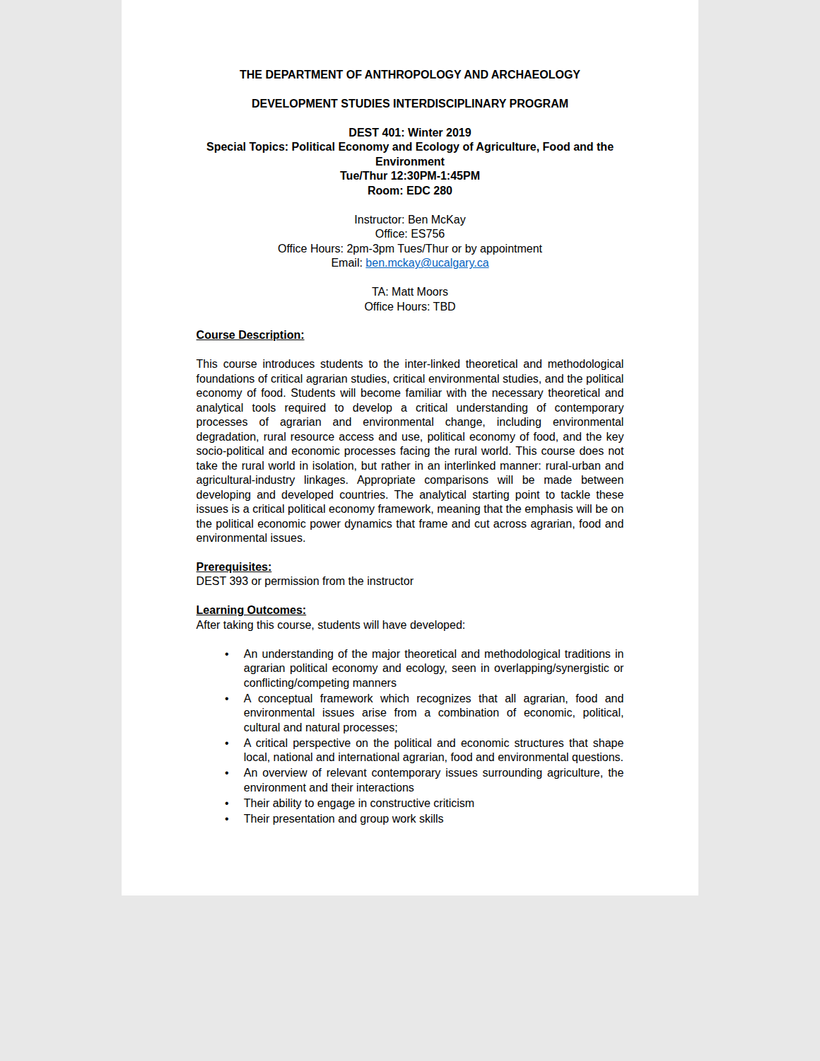THE DEPARTMENT OF ANTHROPOLOGY AND ARCHAEOLOGY
DEVELOPMENT STUDIES INTERDISCIPLINARY PROGRAM
DEST 401: Winter 2019
Special Topics: Political Economy and Ecology of Agriculture, Food and the Environment
Tue/Thur 12:30PM-1:45PM
Room: EDC 280
Instructor: Ben McKay
Office: ES756
Office Hours: 2pm-3pm Tues/Thur or by appointment
Email: ben.mckay@ucalgary.ca
TA: Matt Moors
Office Hours: TBD
Course Description:
This course introduces students to the inter-linked theoretical and methodological foundations of critical agrarian studies, critical environmental studies, and the political economy of food. Students will become familiar with the necessary theoretical and analytical tools required to develop a critical understanding of contemporary processes of agrarian and environmental change, including environmental degradation, rural resource access and use, political economy of food, and the key socio-political and economic processes facing the rural world. This course does not take the rural world in isolation, but rather in an interlinked manner: rural-urban and agricultural-industry linkages. Appropriate comparisons will be made between developing and developed countries. The analytical starting point to tackle these issues is a critical political economy framework, meaning that the emphasis will be on the political economic power dynamics that frame and cut across agrarian, food and environmental issues.
Prerequisites:
DEST 393 or permission from the instructor
Learning Outcomes:
After taking this course, students will have developed:
An understanding of the major theoretical and methodological traditions in agrarian political economy and ecology, seen in overlapping/synergistic or conflicting/competing manners
A conceptual framework which recognizes that all agrarian, food and environmental issues arise from a combination of economic, political, cultural and natural processes;
A critical perspective on the political and economic structures that shape local, national and international agrarian, food and environmental questions.
An overview of relevant contemporary issues surrounding agriculture, the environment and their interactions
Their ability to engage in constructive criticism
Their presentation and group work skills